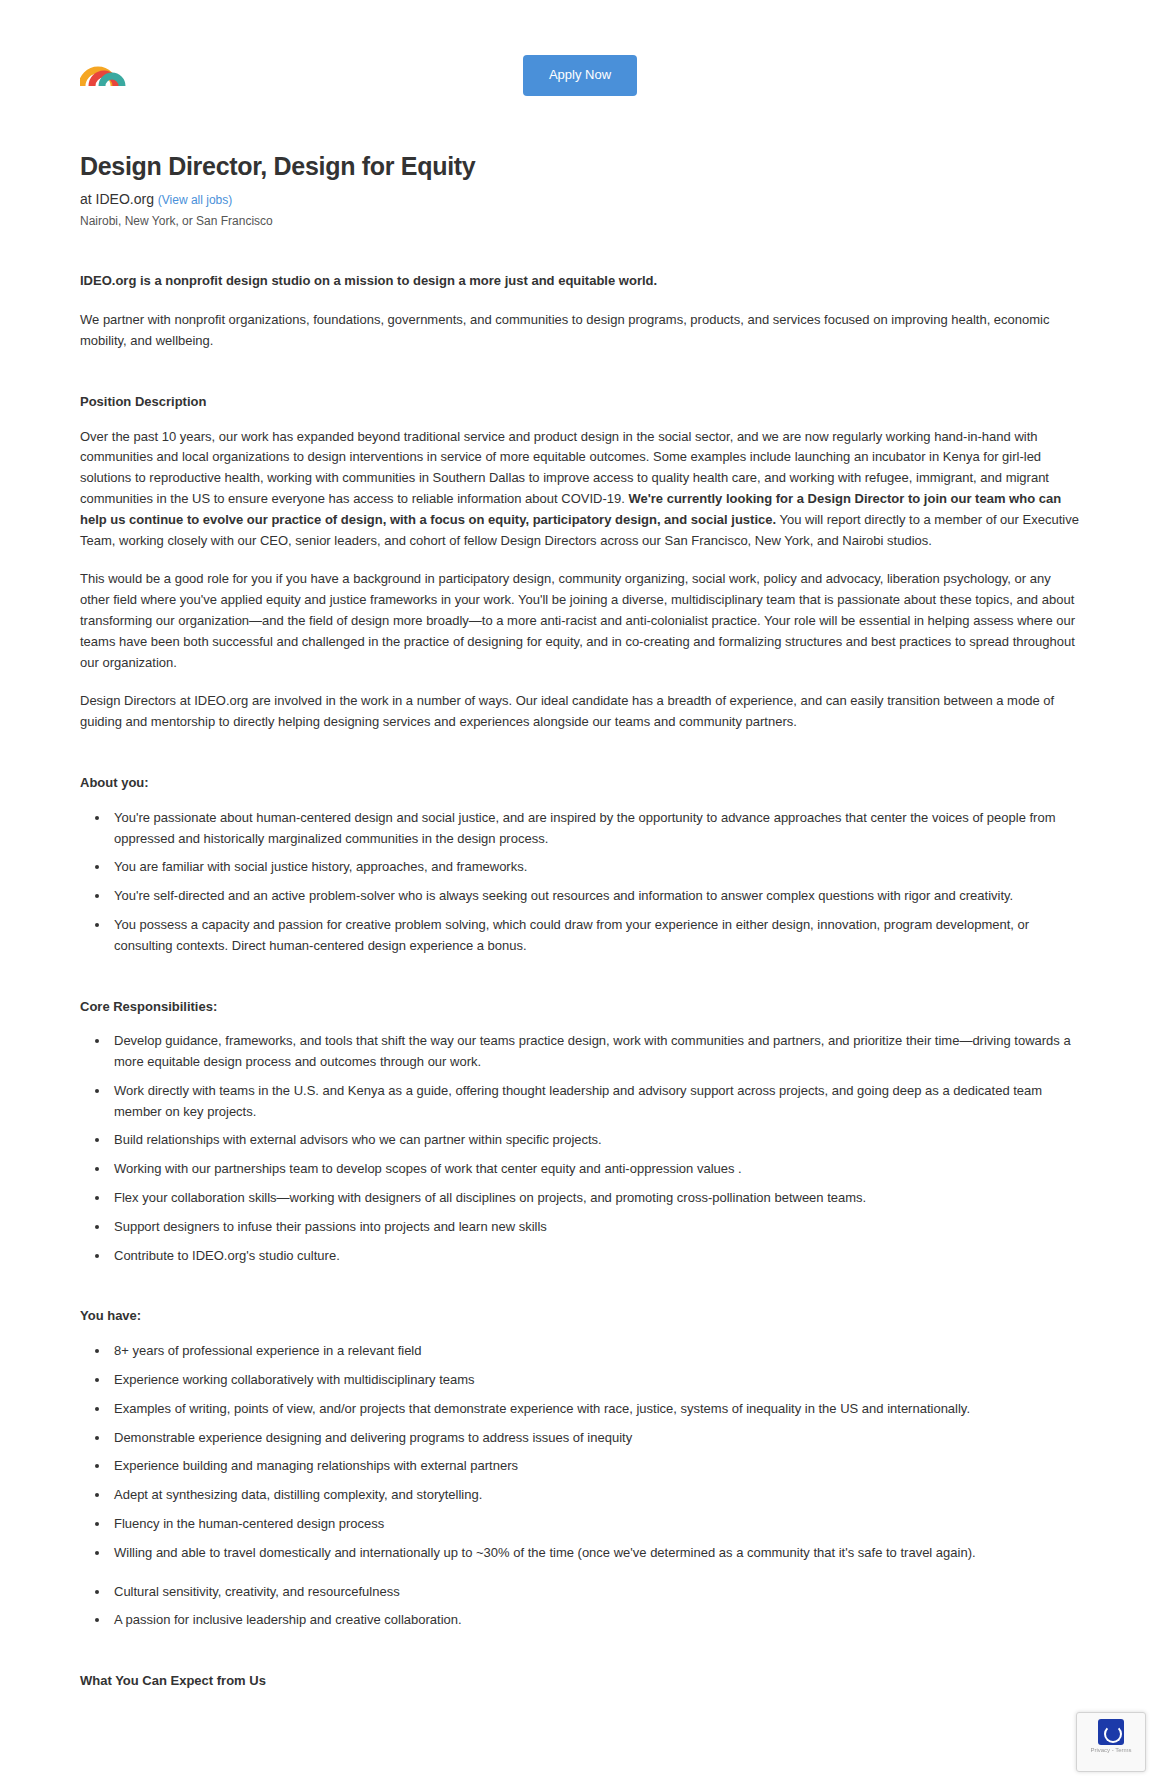Apply Now
Design Director, Design for Equity
at IDEO.org (View all jobs)
Nairobi, New York, or San Francisco
IDEO.org is a nonprofit design studio on a mission to design a more just and equitable world.
We partner with nonprofit organizations, foundations, governments, and communities to design programs, products, and services focused on improving health, economic mobility, and wellbeing.
Position Description
Over the past 10 years, our work has expanded beyond traditional service and product design in the social sector, and we are now regularly working hand-in-hand with communities and local organizations to design interventions in service of more equitable outcomes. Some examples include launching an incubator in Kenya for girl-led solutions to reproductive health, working with communities in Southern Dallas to improve access to quality health care, and working with refugee, immigrant, and migrant communities in the US to ensure everyone has access to reliable information about COVID-19. We're currently looking for a Design Director to join our team who can help us continue to evolve our practice of design, with a focus on equity, participatory design, and social justice. You will report directly to a member of our Executive Team, working closely with our CEO, senior leaders, and cohort of fellow Design Directors across our San Francisco, New York, and Nairobi studios.
This would be a good role for you if you have a background in participatory design, community organizing, social work, policy and advocacy, liberation psychology, or any other field where you've applied equity and justice frameworks in your work. You'll be joining a diverse, multidisciplinary team that is passionate about these topics, and about transforming our organization—and the field of design more broadly—to a more anti-racist and anti-colonialist practice. Your role will be essential in helping assess where our teams have been both successful and challenged in the practice of designing for equity, and in co-creating and formalizing structures and best practices to spread throughout our organization.
Design Directors at IDEO.org are involved in the work in a number of ways. Our ideal candidate has a breadth of experience, and can easily transition between a mode of guiding and mentorship to directly helping designing services and experiences alongside our teams and community partners.
About you:
You're passionate about human-centered design and social justice, and are inspired by the opportunity to advance approaches that center the voices of people from oppressed and historically marginalized communities in the design process.
You are familiar with social justice history, approaches, and frameworks.
You're self-directed and an active problem-solver who is always seeking out resources and information to answer complex questions with rigor and creativity.
You possess a capacity and passion for creative problem solving, which could draw from your experience in either design, innovation, program development, or consulting contexts. Direct human-centered design experience a bonus.
Core Responsibilities:
Develop guidance, frameworks, and tools that shift the way our teams practice design, work with communities and partners, and prioritize their time—driving towards a more equitable design process and outcomes through our work.
Work directly with teams in the U.S. and Kenya as a guide, offering thought leadership and advisory support across projects, and going deep as a dedicated team member on key projects.
Build relationships with external advisors who we can partner within specific projects.
Working with our partnerships team to develop scopes of work that center equity and anti-oppression values .
Flex your collaboration skills—working with designers of all disciplines on projects, and promoting cross-pollination between teams.
Support designers to infuse their passions into projects and learn new skills
Contribute to IDEO.org's studio culture.
You have:
8+ years of professional experience in a relevant field
Experience working collaboratively with multidisciplinary teams
Examples of writing, points of view, and/or projects that demonstrate experience with race, justice, systems of inequality in the US and internationally.
Demonstrable experience designing and delivering programs to address issues of inequity
Experience building and managing relationships with external partners
Adept at synthesizing data, distilling complexity, and storytelling.
Fluency in the human-centered design process
Willing and able to travel domestically and internationally up to ~30% of the time (once we've determined as a community that it's safe to travel again).
Cultural sensitivity, creativity, and resourcefulness
A passion for inclusive leadership and creative collaboration.
What You Can Expect from Us
Privacy - Terms